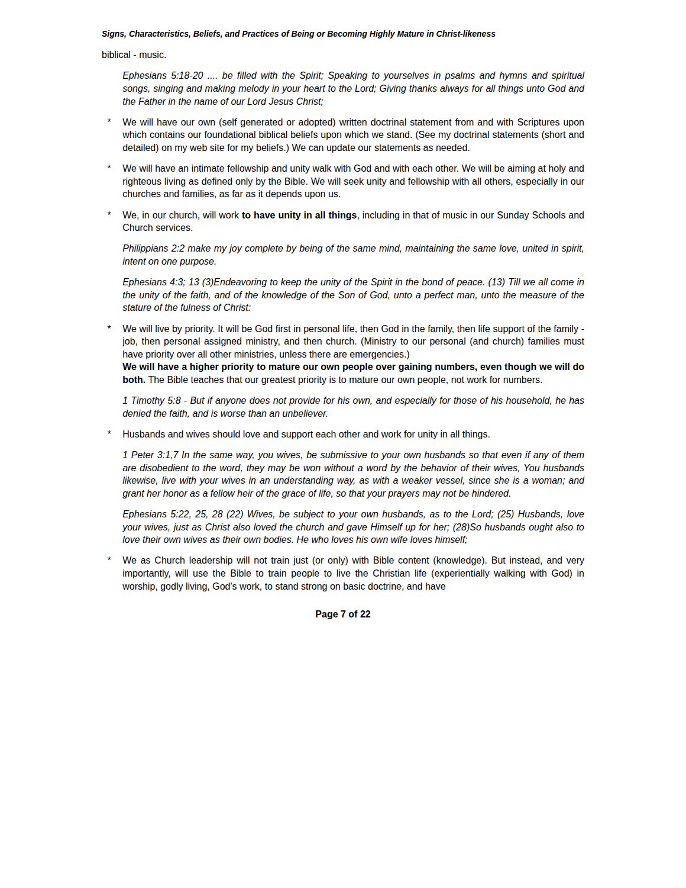Signs, Characteristics, Beliefs, and Practices of Being or Becoming Highly Mature in Christ-likeness
biblical - music.
Ephesians 5:18-20 .... be filled with the Spirit; Speaking to yourselves in psalms and hymns and spiritual songs, singing and making melody in your heart to the Lord; Giving thanks always for all things unto God and the Father in the name of our Lord Jesus Christ;
*We will have our own (self generated or adopted) written doctrinal statement from and with Scriptures upon which contains our foundational biblical beliefs upon which we stand. (See my doctrinal statements (short and detailed) on my web site for my beliefs.) We can update our statements as needed.
*We will have an intimate fellowship and unity walk with God and with each other. We will be aiming at holy and righteous living as defined only by the Bible. We will seek unity and fellowship with all others, especially in our churches and families, as far as it depends upon us.
*We, in our church, will work to have unity in all things, including in that of music in our Sunday Schools and Church services.
Philippians 2:2 make my joy complete by being of the same mind, maintaining the same love, united in spirit, intent on one purpose.
Ephesians 4:3; 13 (3)Endeavoring to keep the unity of the Spirit in the bond of peace. (13) Till we all come in the unity of the faith, and of the knowledge of the Son of God, unto a perfect man, unto the measure of the stature of the fulness of Christ:
*We will live by priority. It will be God first in personal life, then God in the family, then life support of the family - job, then personal assigned ministry, and then church. (Ministry to our personal (and church) families must have priority over all other ministries, unless there are emergencies.)
We will have a higher priority to mature our own people over gaining numbers, even though we will do both. The Bible teaches that our greatest priority is to mature our own people, not work for numbers.
1 Timothy 5:8 - But if anyone does not provide for his own, and especially for those of his household, he has denied the faith, and is worse than an unbeliever.
*Husbands and wives should love and support each other and work for unity in all things.
1 Peter 3:1,7 In the same way, you wives, be submissive to your own husbands so that even if any of them are disobedient to the word, they may be won without a word by the behavior of their wives, You husbands likewise, live with your wives in an understanding way, as with a weaker vessel, since she is a woman; and grant her honor as a fellow heir of the grace of life, so that your prayers may not be hindered.
Ephesians 5:22, 25, 28 (22) Wives, be subject to your own husbands, as to the Lord; (25) Husbands, love your wives, just as Christ also loved the church and gave Himself up for her; (28)So husbands ought also to love their own wives as their own bodies. He who loves his own wife loves himself;
*We as Church leadership will not train just (or only) with Bible content (knowledge). But instead, and very importantly, will use the Bible to train people to live the Christian life (experientially walking with God) in worship, godly living, God's work, to stand strong on basic doctrine, and have
Page 7 of 22